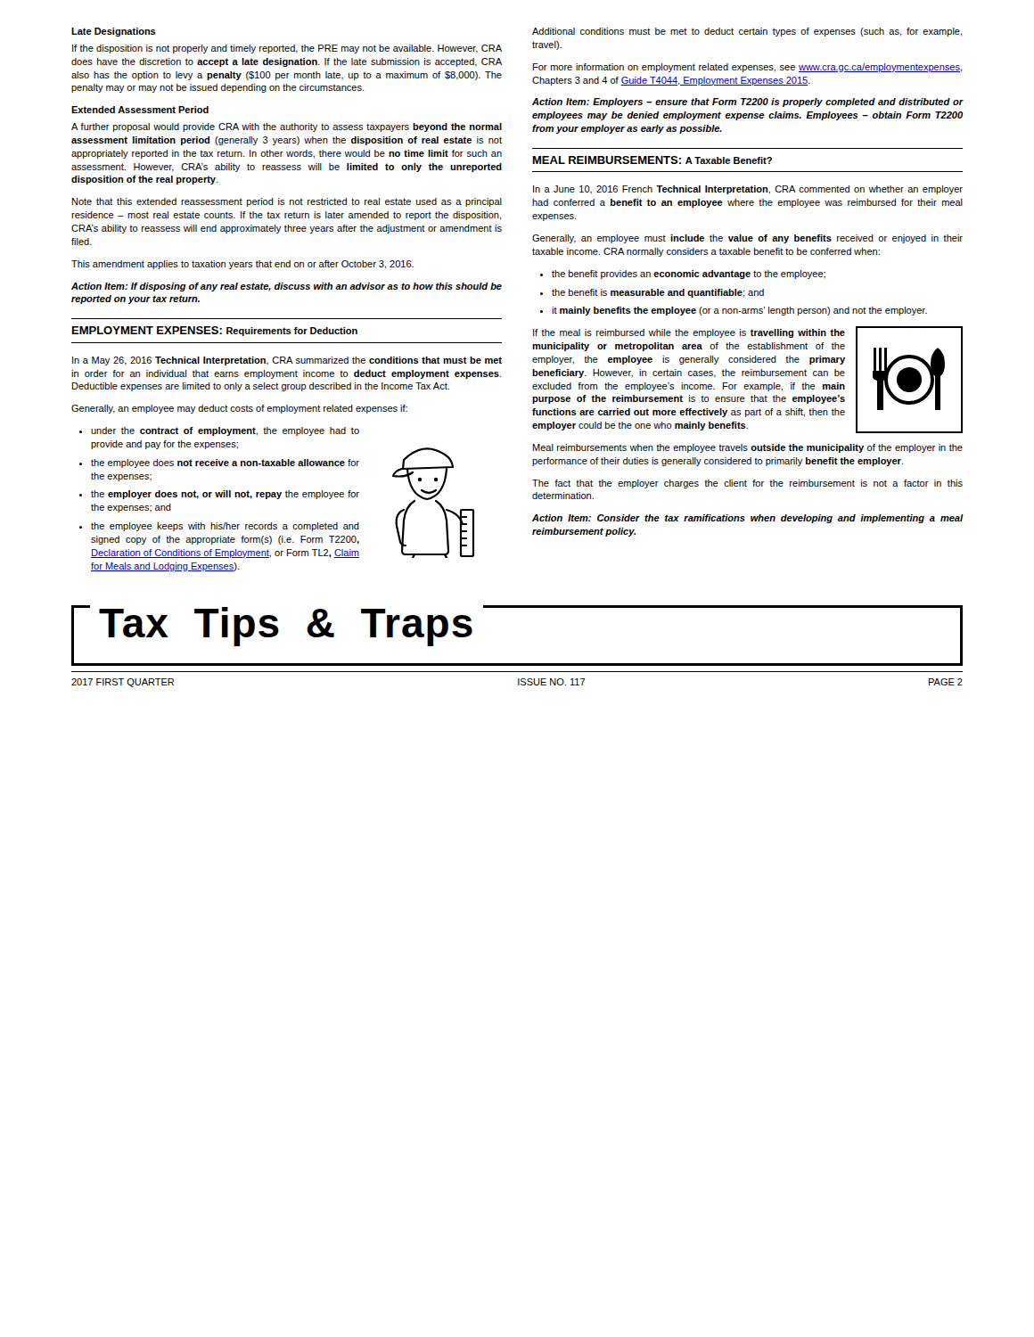Late Designations
If the disposition is not properly and timely reported, the PRE may not be available. However, CRA does have the discretion to accept a late designation. If the late submission is accepted, CRA also has the option to levy a penalty ($100 per month late, up to a maximum of $8,000). The penalty may or may not be issued depending on the circumstances.
Extended Assessment Period
A further proposal would provide CRA with the authority to assess taxpayers beyond the normal assessment limitation period (generally 3 years) when the disposition of real estate is not appropriately reported in the tax return. In other words, there would be no time limit for such an assessment. However, CRA’s ability to reassess will be limited to only the unreported disposition of the real property.
Note that this extended reassessment period is not restricted to real estate used as a principal residence – most real estate counts. If the tax return is later amended to report the disposition, CRA’s ability to reassess will end approximately three years after the adjustment or amendment is filed.
This amendment applies to taxation years that end on or after October 3, 2016.
Action Item: If disposing of any real estate, discuss with an advisor as to how this should be reported on your tax return.
EMPLOYMENT EXPENSES: Requirements for Deduction
In a May 26, 2016 Technical Interpretation, CRA summarized the conditions that must be met in order for an individual that earns employment income to deduct employment expenses. Deductible expenses are limited to only a select group described in the Income Tax Act.
Generally, an employee may deduct costs of employment related expenses if:
under the contract of employment, the employee had to provide and pay for the expenses;
the employee does not receive a non-taxable allowance for the expenses;
the employer does not, or will not, repay the employee for the expenses; and
the employee keeps with his/her records a completed and signed copy of the appropriate form(s) (i.e. Form T2200, Declaration of Conditions of Employment, or Form TL2, Claim for Meals and Lodging Expenses).
Additional conditions must be met to deduct certain types of expenses (such as, for example, travel).
For more information on employment related expenses, see www.cra.gc.ca/employmentexpenses, Chapters 3 and 4 of Guide T4044, Employment Expenses 2015.
Action Item: Employers – ensure that Form T2200 is properly completed and distributed or employees may be denied employment expense claims. Employees – obtain Form T2200 from your employer as early as possible.
MEAL REIMBURSEMENTS: A Taxable Benefit?
In a June 10, 2016 French Technical Interpretation, CRA commented on whether an employer had conferred a benefit to an employee where the employee was reimbursed for their meal expenses.
Generally, an employee must include the value of any benefits received or enjoyed in their taxable income. CRA normally considers a taxable benefit to be conferred when:
the benefit provides an economic advantage to the employee;
the benefit is measurable and quantifiable; and
it mainly benefits the employee (or a non-arms’ length person) and not the employer.
If the meal is reimbursed while the employee is travelling within the municipality or metropolitan area of the establishment of the employer, the employee is generally considered the primary beneficiary. However, in certain cases, the reimbursement can be excluded from the employee’s income. For example, if the main purpose of the reimbursement is to ensure that the employee’s functions are carried out more effectively as part of a shift, then the employer could be the one who mainly benefits.
Meal reimbursements when the employee travels outside the municipality of the employer in the performance of their duties is generally considered to primarily benefit the employer.
The fact that the employer charges the client for the reimbursement is not a factor in this determination.
Action Item: Consider the tax ramifications when developing and implementing a meal reimbursement policy.
Tax Tips & Traps
2017 FIRST QUARTER
ISSUE NO. 117
PAGE 2